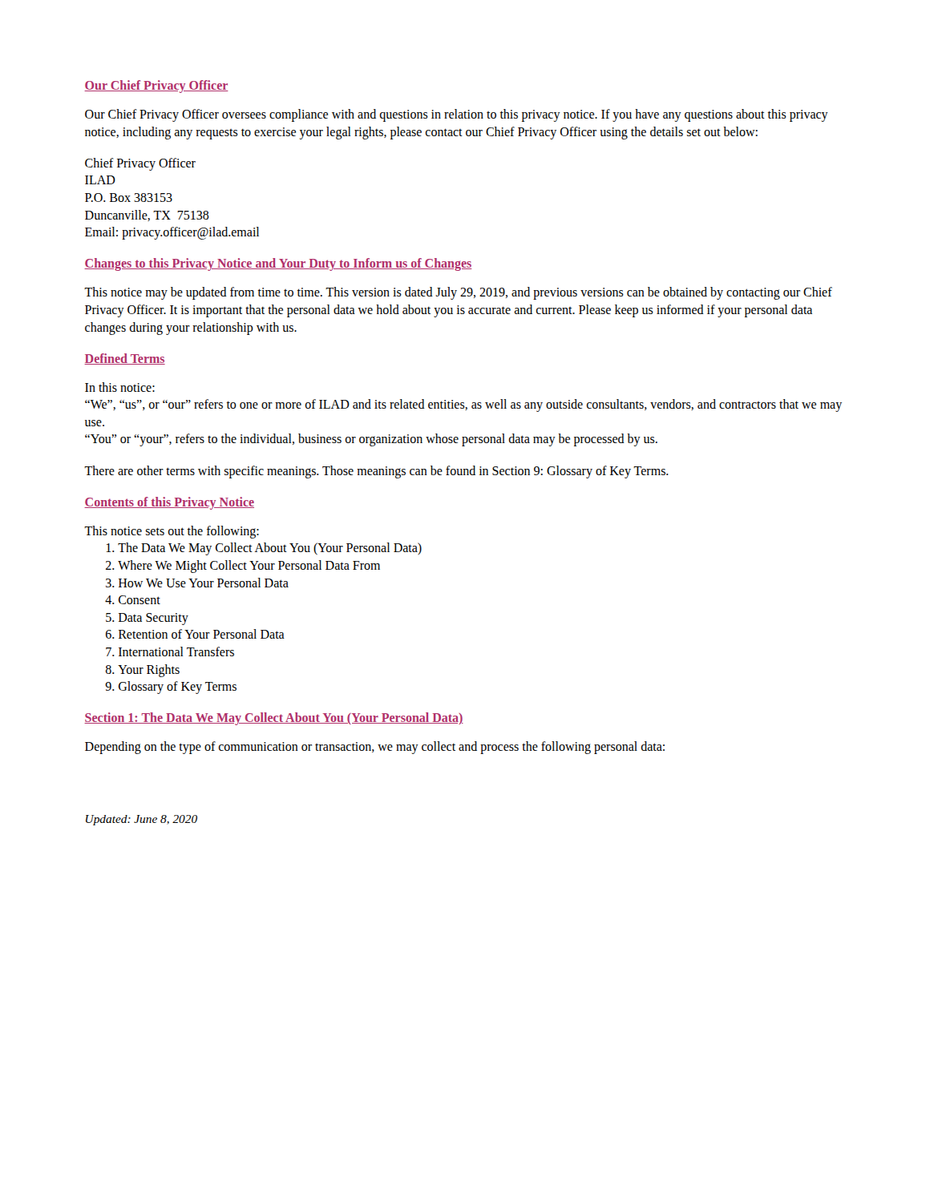Our Chief Privacy Officer
Our Chief Privacy Officer oversees compliance with and questions in relation to this privacy notice. If you have any questions about this privacy notice, including any requests to exercise your legal rights, please contact our Chief Privacy Officer using the details set out below:
Chief Privacy Officer
ILAD
P.O. Box 383153
Duncanville, TX 75138
Email: privacy.officer@ilad.email
Changes to this Privacy Notice and Your Duty to Inform us of Changes
This notice may be updated from time to time. This version is dated July 29, 2019, and previous versions can be obtained by contacting our Chief Privacy Officer. It is important that the personal data we hold about you is accurate and current. Please keep us informed if your personal data changes during your relationship with us.
Defined Terms
In this notice:
“We”, “us”, or “our” refers to one or more of ILAD and its related entities, as well as any outside consultants, vendors, and contractors that we may use.
“You” or “your”, refers to the individual, business or organization whose personal data may be processed by us.
There are other terms with specific meanings. Those meanings can be found in Section 9: Glossary of Key Terms.
Contents of this Privacy Notice
This notice sets out the following:
The Data We May Collect About You (Your Personal Data)
Where We Might Collect Your Personal Data From
How We Use Your Personal Data
Consent
Data Security
Retention of Your Personal Data
International Transfers
Your Rights
Glossary of Key Terms
Section 1: The Data We May Collect About You (Your Personal Data)
Depending on the type of communication or transaction, we may collect and process the following personal data:
Updated: June 8, 2020